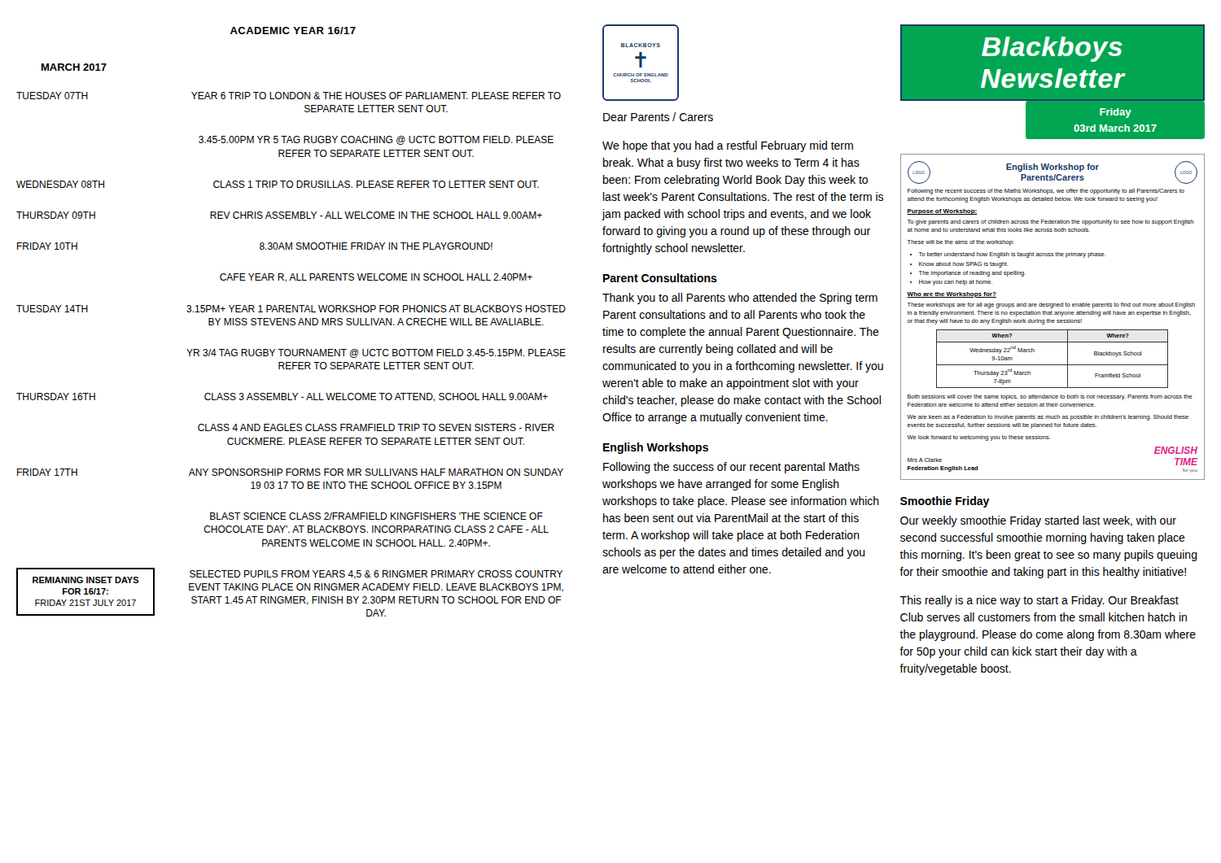ACADEMIC YEAR 16/17
MARCH 2017
| TUESDAY 07TH | YEAR 6 TRIP TO LONDON & THE HOUSES OF PARLIAMENT. PLEASE REFER TO SEPARATE LETTER SENT OUT. |
| | 3.45-5.00PM YR 5 TAG RUGBY COACHING @ UCTC BOTTOM FIELD. PLEASE REFER TO SEPARATE LETTER SENT OUT. |
| WEDNESDAY 08TH | CLASS 1 TRIP TO DRUSILLAS. PLEASE REFER TO LETTER SENT OUT. |
| THURSDAY 09TH | REV CHRIS ASSEMBLY - ALL WELCOME IN THE SCHOOL HALL 9.00AM+ |
| FRIDAY 10TH | 8.30AM SMOOTHIE FRIDAY IN THE PLAYGROUND! |
| | CAFE YEAR R, ALL PARENTS WELCOME IN SCHOOL HALL 2.40PM+ |
| TUESDAY 14TH | 3.15PM+ YEAR 1 PARENTAL WORKSHOP FOR PHONICS AT BLACKBOYS HOSTED BY MISS STEVENS AND MRS SULLIVAN. A CRECHE WILL BE AVALIABLE. |
| | YR 3/4 TAG RUGBY TOURNAMENT @ UCTC BOTTOM FIELD 3.45-5.15PM. PLEASE REFER TO SEPARATE LETTER SENT OUT. |
| THURSDAY 16TH | CLASS 3 ASSEMBLY - ALL WELCOME TO ATTEND, SCHOOL HALL 9.00AM+ |
| | CLASS 4 AND EAGLES CLASS FRAMFIELD TRIP TO SEVEN SISTERS - RIVER CUCKMERE. PLEASE REFER TO SEPARATE LETTER SENT OUT. |
| FRIDAY 17TH | ANY SPONSORSHIP FORMS FOR MR SULLIVANS HALF MARATHON ON SUNDAY 19 03 17 TO BE INTO THE SCHOOL OFFICE BY 3.15PM |
| | BLAST SCIENCE CLASS 2/FRAMFIELD KINGFISHERS 'THE SCIENCE OF CHOCOLATE DAY'. AT BLACKBOYS. INCORPARATING CLASS 2 CAFE - ALL PARENTS WELCOME IN SCHOOL HALL. 2.40PM+. |
| REMIANING INSET DAYS FOR 16/17: FRIDAY 21ST JULY 2017 | SELECTED PUPILS FROM YEARS 4,5 & 6 RINGMER PRIMARY CROSS COUNTRY EVENT TAKING PLACE ON RINGMER ACADEMY FIELD. LEAVE BLACKBOYS 1PM, START 1.45 AT RINGMER, FINISH BY 2.30PM RETURN TO SCHOOL FOR END OF DAY. |
BLACKBOYS
✝
CHURCH OF ENGLAND
SCHOOL
Dear Parents / Carers
We hope that you had a restful February mid term break. What a busy first two weeks to Term 4 it has been: From celebrating World Book Day this week to last week's Parent Consultations. The rest of the term is jam packed with school trips and events, and we look forward to giving you a round up of these through our fortnightly school newsletter.
Parent Consultations
Thank you to all Parents who attended the Spring term Parent consultations and to all Parents who took the time to complete the annual Parent Questionnaire. The results are currently being collated and will be communicated to you in a forthcoming newsletter. If you weren't able to make an appointment slot with your child's teacher, please do make contact with the School Office to arrange a mutually convenient time.
English Workshops
Following the success of our recent parental Maths workshops we have arranged for some English workshops to take place. Please see information which has been sent out via ParentMail at the start of this term. A workshop will take place at both Federation schools as per the dates and times detailed and you are welcome to attend either one.
Blackboys Newsletter
Friday
03rd March 2017
LOGO
English Workshop for
Parents/Carers
LOGO
Following the recent success of the Maths Workshops, we offer the opportunity to all Parents/Carers to attend the forthcoming English Workshops as detailed below. We look forward to seeing you!
Purpose of Workshop:
To give parents and carers of children across the Federation the opportunity to see how to support English at home and to understand what this looks like across both schools.
These will be the aims of the workshop:
To better understand how English is taught across the primary phase.
Know about how SPAG is taught.
The importance of reading and spelling.
How you can help at home.
Who are the Workshops for?
These workshops are for all age groups and are designed to enable parents to find out more about English in a friendly environment. There is no expectation that anyone attending will have an expertise in English, or that they will have to do any English work during the sessions!
| When? | Where? |
| --- | --- |
| Wednesday 22 nd March 9-10am | Blackboys School |
| Thursday 23 rd March 7-8pm | Framfield School |
Both sessions will cover the same topics, so attendance to both is not necessary. Parents from across the Federation are welcome to attend either session at their convenience.
We are keen as a Federation to involve parents as much as possible in children's learning. Should these events be successful, further sessions will be planned for future dates.
We look forward to welcoming you to these sessions.
Mrs A Clarke
Federation English Lead
ENGLISH
TIME for you
Smoothie Friday
Our weekly smoothie Friday started last week, with our second successful smoothie morning having taken place this morning. It's been great to see so many pupils queuing for their smoothie and taking part in this healthy initiative!
This really is a nice way to start a Friday. Our Breakfast Club serves all customers from the small kitchen hatch in the playground. Please do come along from 8.30am where for 50p your child can kick start their day with a fruity/vegetable boost.